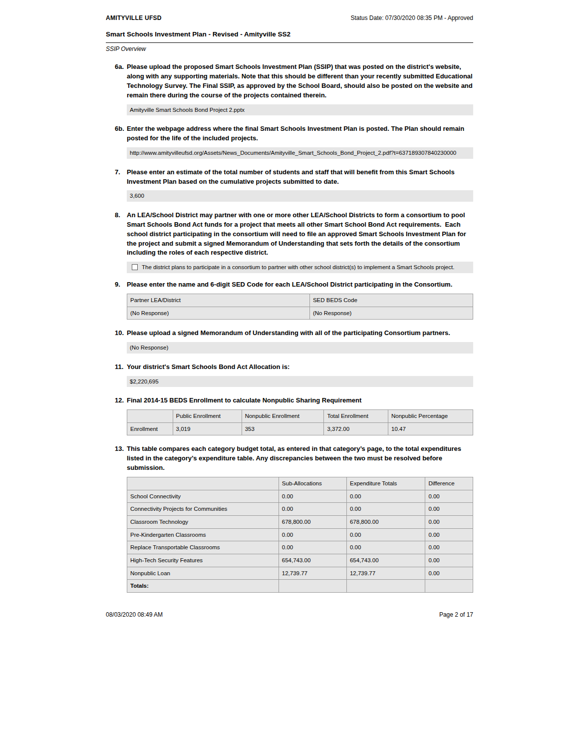AMITYVILLE UFSD
Status Date: 07/30/2020 08:35 PM - Approved
Smart Schools Investment Plan - Revised - Amityville SS2
SSIP Overview
6a.
Please upload the proposed Smart Schools Investment Plan (SSIP) that was posted on the district's website, along with any supporting materials. Note that this should be different than your recently submitted Educational Technology Survey. The Final SSIP, as approved by the School Board, should also be posted on the website and remain there during the course of the projects contained therein.
Amityville Smart Schools Bond Project 2.pptx
6b.
Enter the webpage address where the final Smart Schools Investment Plan is posted. The Plan should remain posted for the life of the included projects.
http://www.amityvilleufsd.org/Assets/News_Documents/Amityville_Smart_Schools_Bond_Project_2.pdf?t=637189307840230000
7.
Please enter an estimate of the total number of students and staff that will benefit from this Smart Schools Investment Plan based on the cumulative projects submitted to date.
3,600
8.
An LEA/School District may partner with one or more other LEA/School Districts to form a consortium to pool Smart Schools Bond Act funds for a project that meets all other Smart School Bond Act requirements. Each school district participating in the consortium will need to file an approved Smart Schools Investment Plan for the project and submit a signed Memorandum of Understanding that sets forth the details of the consortium including the roles of each respective district.
The district plans to participate in a consortium to partner with other school district(s) to implement a Smart Schools project.
9.
Please enter the name and 6-digit SED Code for each LEA/School District participating in the Consortium.
| Partner LEA/District | SED BEDS Code |
| --- | --- |
| (No Response) | (No Response) |
10.
Please upload a signed Memorandum of Understanding with all of the participating Consortium partners.
(No Response)
11.
Your district's Smart Schools Bond Act Allocation is:
$2,220,695
12.
Final 2014-15 BEDS Enrollment to calculate Nonpublic Sharing Requirement
| | Public Enrollment | Nonpublic Enrollment | Total Enrollment | Nonpublic Percentage |
| --- | --- | --- | --- | --- |
| Enrollment | 3,019 | 353 | 3,372.00 | 10.47 |
13.
This table compares each category budget total, as entered in that category’s page, to the total expenditures listed in the category’s expenditure table. Any discrepancies between the two must be resolved before submission.
| | Sub-Allocations | Expenditure Totals | Difference |
| --- | --- | --- | --- |
| School Connectivity | 0.00 | 0.00 | 0.00 |
| Connectivity Projects for Communities | 0.00 | 0.00 | 0.00 |
| Classroom Technology | 678,800.00 | 678,800.00 | 0.00 |
| Pre-Kindergarten Classrooms | 0.00 | 0.00 | 0.00 |
| Replace Transportable Classrooms | 0.00 | 0.00 | 0.00 |
| High-Tech Security Features | 654,743.00 | 654,743.00 | 0.00 |
| Nonpublic Loan | 12,739.77 | 12,739.77 | 0.00 |
| Totals: | | | |
08/03/2020 08:49 AM
Page 2 of 17